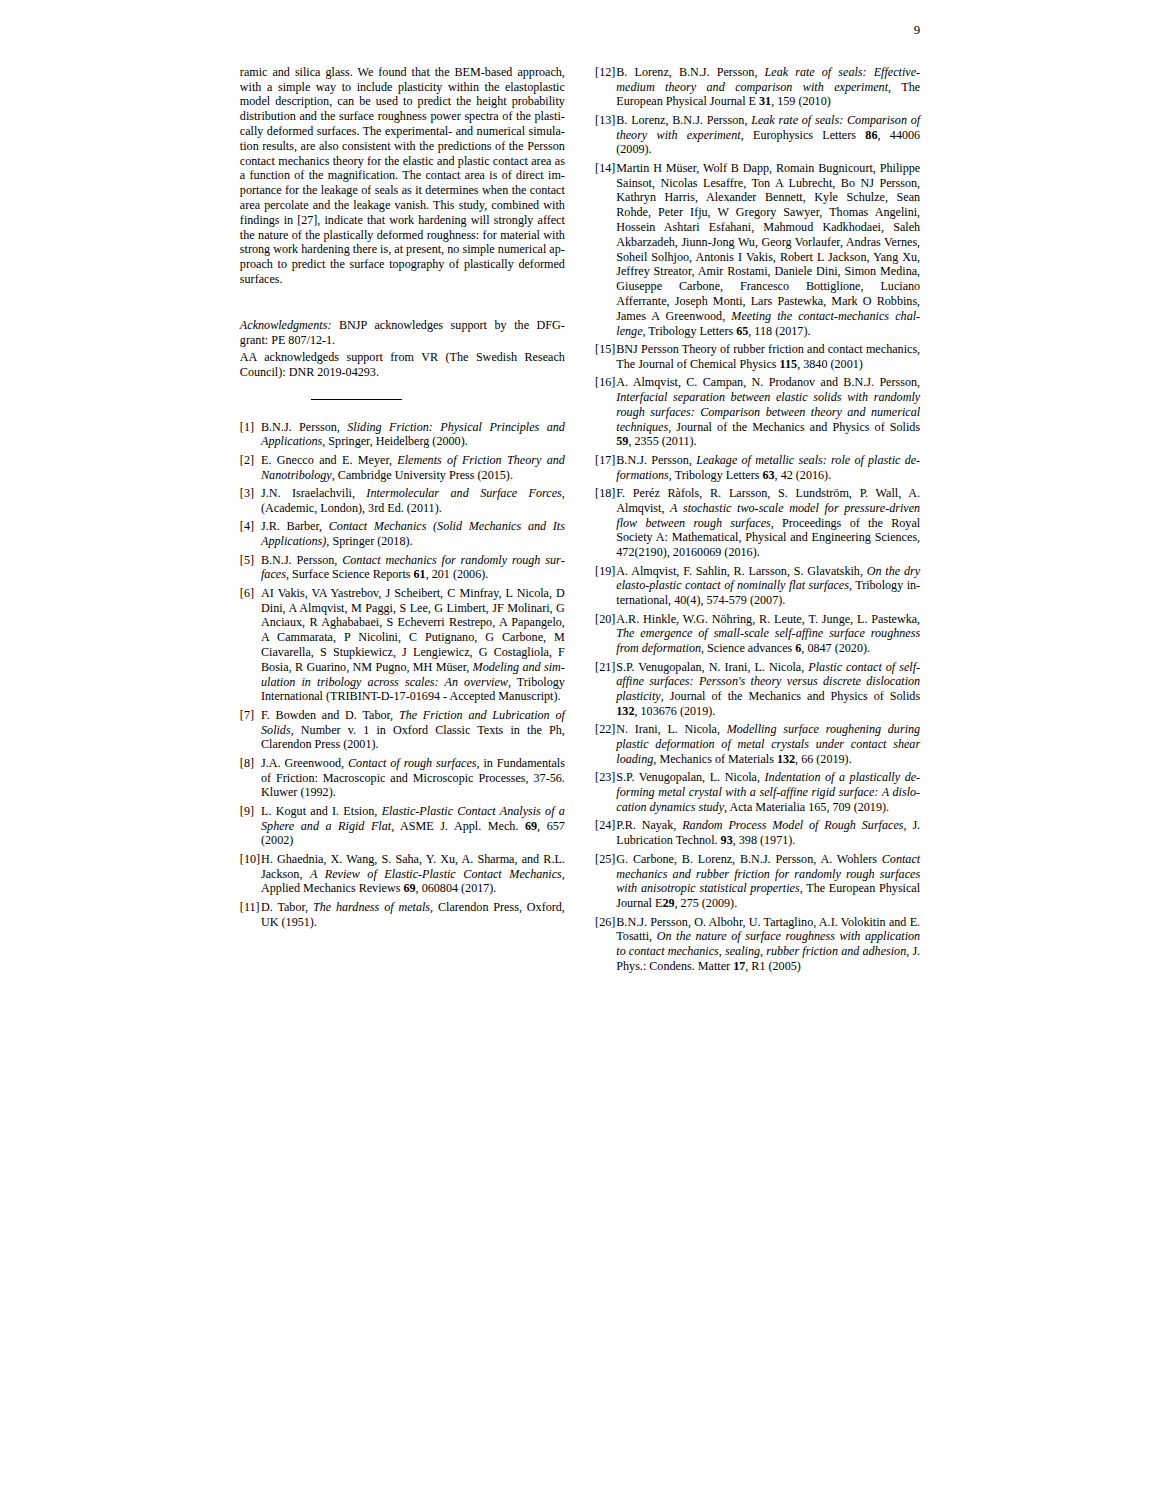9
ramic and silica glass. We found that the BEM-based approach, with a simple way to include plasticity within the elastoplastic model description, can be used to predict the height probability distribution and the surface roughness power spectra of the plastically deformed surfaces. The experimental- and numerical simulation results, are also consistent with the predictions of the Persson contact mechanics theory for the elastic and plastic contact area as a function of the magnification. The contact area is of direct importance for the leakage of seals as it determines when the contact area percolate and the leakage vanish. This study, combined with findings in [27], indicate that work hardening will strongly affect the nature of the plastically deformed roughness: for material with strong work hardening there is, at present, no simple numerical approach to predict the surface topography of plastically deformed surfaces.
Acknowledgments: BNJP acknowledges support by the DFG-grant: PE 807/12-1.
AA acknowledgeds support from VR (The Swedish Reseach Council): DNR 2019-04293.
B.N.J. Persson, Sliding Friction: Physical Principles and Applications, Springer, Heidelberg (2000).
E. Gnecco and E. Meyer, Elements of Friction Theory and Nanotribology, Cambridge University Press (2015).
J.N. Israelachvili, Intermolecular and Surface Forces, (Academic, London), 3rd Ed. (2011).
J.R. Barber, Contact Mechanics (Solid Mechanics and Its Applications), Springer (2018).
B.N.J. Persson, Contact mechanics for randomly rough surfaces, Surface Science Reports 61, 201 (2006).
AI Vakis, VA Yastrebov, J Scheibert, C Minfray, L Nicola, D Dini, A Almqvist, M Paggi, S Lee, G Limbert, JF Molinari, G Anciaux, R Aghababaei, S Echeverri Restrepo, A Papangelo, A Cammarata, P Nicolini, C Putignano, G Carbone, M Ciavarella, S Stupkiewicz, J Lengiewicz, G Costagliola, F Bosia, R Guarino, NM Pugno, MH Müser, Modeling and simulation in tribology across scales: An overview, Tribology International (TRIBINT-D-17-01694 - Accepted Manuscript).
F. Bowden and D. Tabor, The Friction and Lubrication of Solids, Number v. 1 in Oxford Classic Texts in the Ph, Clarendon Press (2001).
J.A. Greenwood, Contact of rough surfaces, in Fundamentals of Friction: Macroscopic and Microscopic Processes, 37-56. Kluwer (1992).
L. Kogut and I. Etsion, Elastic-Plastic Contact Analysis of a Sphere and a Rigid Flat, ASME J. Appl. Mech. 69, 657 (2002)
H. Ghaednia, X. Wang, S. Saha, Y. Xu, A. Sharma, and R.L. Jackson, A Review of Elastic-Plastic Contact Mechanics, Applied Mechanics Reviews 69, 060804 (2017).
D. Tabor, The hardness of metals, Clarendon Press, Oxford, UK (1951).
B. Lorenz, B.N.J. Persson, Leak rate of seals: Effective-medium theory and comparison with experiment, The European Physical Journal E 31, 159 (2010)
B. Lorenz, B.N.J. Persson, Leak rate of seals: Comparison of theory with experiment, Europhysics Letters 86, 44006 (2009).
Martin H Müser, Wolf B Dapp, Romain Bugnicourt, Philippe Sainsot, Nicolas Lesaffre, Ton A Lubrecht, Bo NJ Persson, Kathryn Harris, Alexander Bennett, Kyle Schulze, Sean Rohde, Peter Ifju, W Gregory Sawyer, Thomas Angelini, Hossein Ashtari Esfahani, Mahmoud Kadkhodaei, Saleh Akbarzadeh, Jiunn-Jong Wu, Georg Vorlaufer, Andras Vernes, Soheil Solhjoo, Antonis I Vakis, Robert L Jackson, Yang Xu, Jeffrey Streator, Amir Rostami, Daniele Dini, Simon Medina, Giuseppe Carbone, Francesco Bottiglione, Luciano Afferrante, Joseph Monti, Lars Pastewka, Mark O Robbins, James A Greenwood, Meeting the contact-mechanics challenge, Tribology Letters 65, 118 (2017).
BNJ Persson Theory of rubber friction and contact mechanics, The Journal of Chemical Physics 115, 3840 (2001)
A. Almqvist, C. Campan, N. Prodanov and B.N.J. Persson, Interfacial separation between elastic solids with randomly rough surfaces: Comparison between theory and numerical techniques, Journal of the Mechanics and Physics of Solids 59, 2355 (2011).
B.N.J. Persson, Leakage of metallic seals: role of plastic deformations, Tribology Letters 63, 42 (2016).
F. Peréz Ràfols, R. Larsson, S. Lundström, P. Wall, A. Almqvist, A stochastic two-scale model for pressure-driven flow between rough surfaces, Proceedings of the Royal Society A: Mathematical, Physical and Engineering Sciences, 472(2190), 20160069 (2016).
A. Almqvist, F. Sahlin, R. Larsson, S. Glavatskih, On the dry elasto-plastic contact of nominally flat surfaces, Tribology international, 40(4), 574-579 (2007).
A.R. Hinkle, W.G. Nöhring, R. Leute, T. Junge, L. Pastewka, The emergence of small-scale self-affine surface roughness from deformation, Science advances 6, 0847 (2020).
S.P. Venugopalan, N. Irani, L. Nicola, Plastic contact of self-affine surfaces: Persson's theory versus discrete dislocation plasticity, Journal of the Mechanics and Physics of Solids 132, 103676 (2019).
N. Irani, L. Nicola, Modelling surface roughening during plastic deformation of metal crystals under contact shear loading, Mechanics of Materials 132, 66 (2019).
S.P. Venugopalan, L. Nicola, Indentation of a plastically deforming metal crystal with a self-affine rigid surface: A dislocation dynamics study, Acta Materialia 165, 709 (2019).
P.R. Nayak, Random Process Model of Rough Surfaces, J. Lubrication Technol. 93, 398 (1971).
G. Carbone, B. Lorenz, B.N.J. Persson, A. Wohlers Contact mechanics and rubber friction for randomly rough surfaces with anisotropic statistical properties, The European Physical Journal E29, 275 (2009).
B.N.J. Persson, O. Albohr, U. Tartaglino, A.I. Volokitin and E. Tosatti, On the nature of surface roughness with application to contact mechanics, sealing, rubber friction and adhesion, J. Phys.: Condens. Matter 17, R1 (2005)